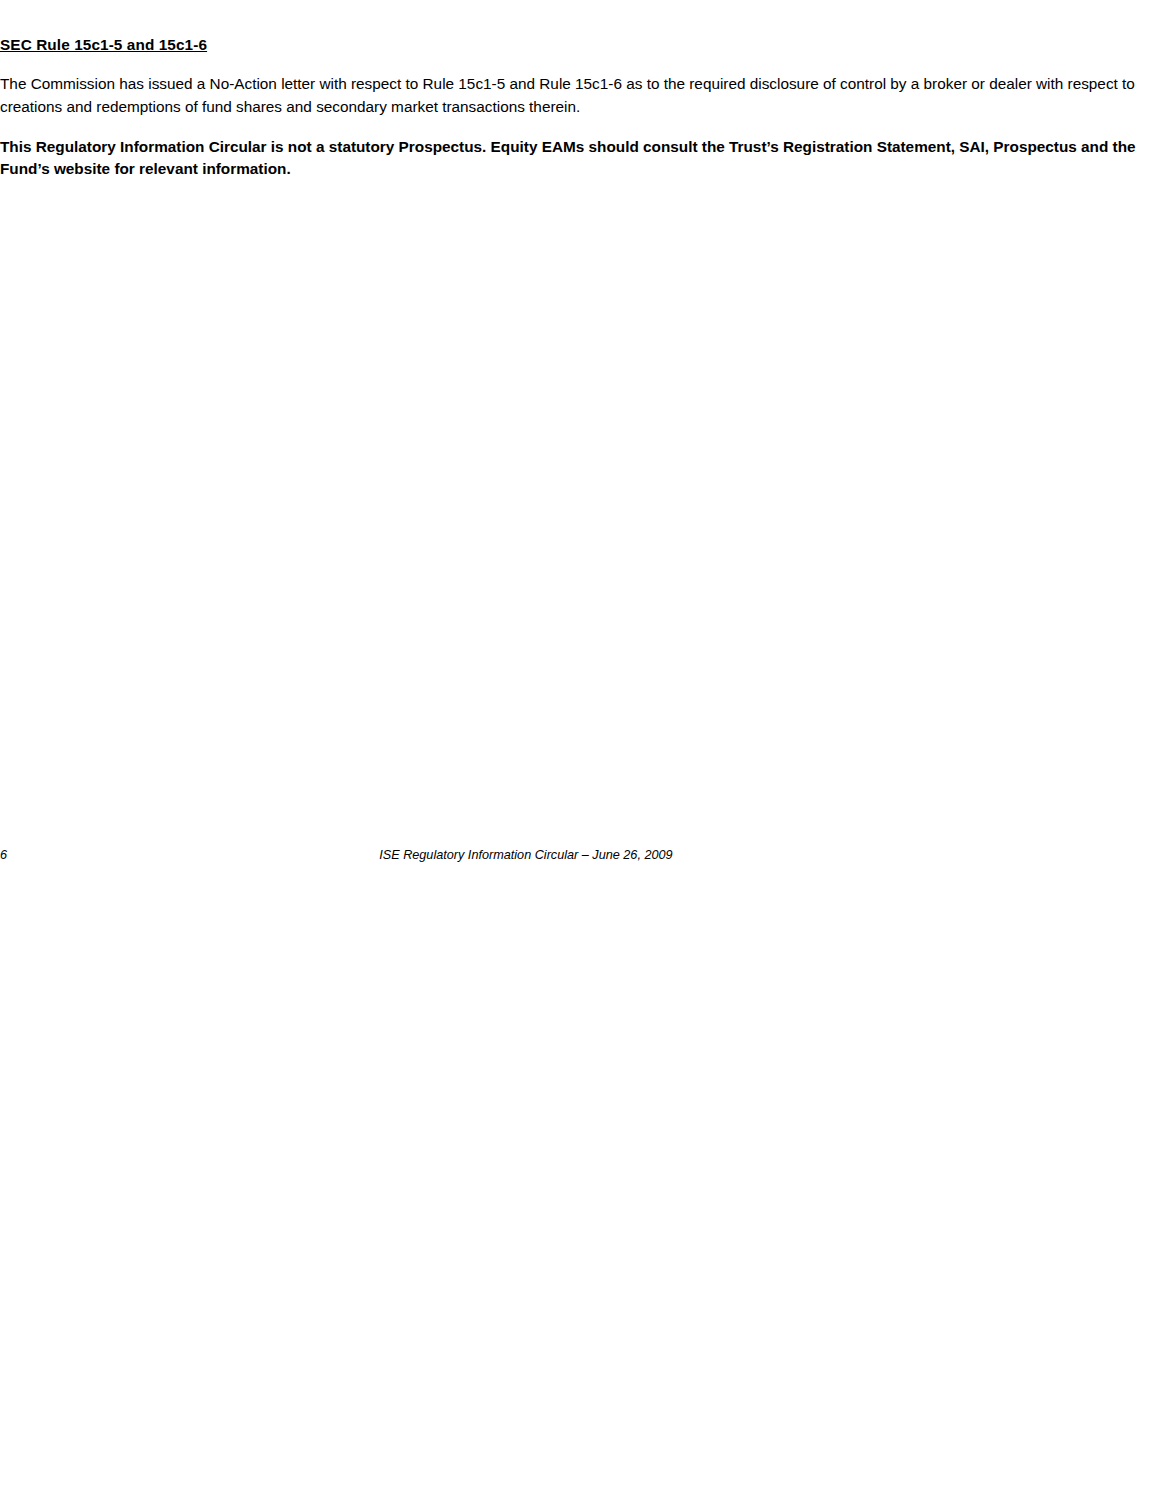SEC Rule 15c1-5 and 15c1-6
The Commission has issued a No-Action letter with respect to Rule 15c1-5 and Rule 15c1-6 as to the required disclosure of control by a broker or dealer with respect to creations and redemptions of fund shares and secondary market transactions therein.
This Regulatory Information Circular is not a statutory Prospectus. Equity EAMs should consult the Trust’s Registration Statement, SAI, Prospectus and the Fund’s website for relevant information.
6 ISE Regulatory Information Circular – June 26, 2009